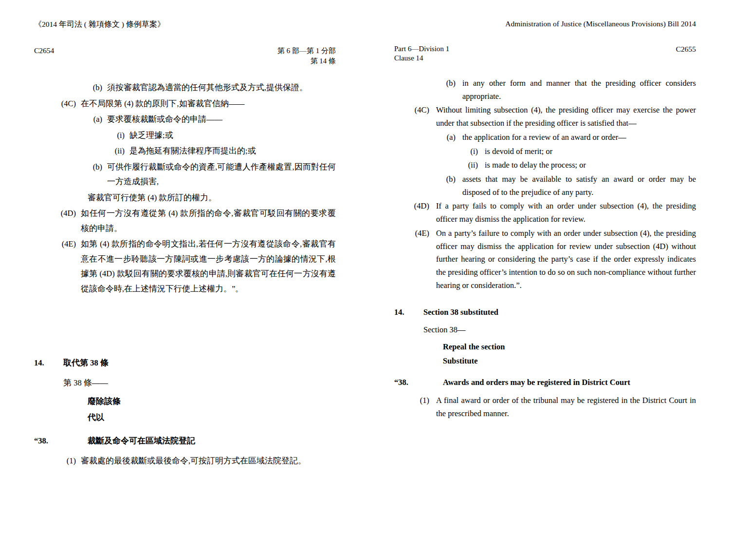《2014 年司法 ( 雜項條文 ) 條例草案》
C2654
第 6 部—第 1 分部
第 14 條
(b)
須按審裁官認為適當的任何其他形式及方式,提供保證。
(4C)
在不局限第 (4) 款的原則下,如審裁官信納——
(a)
要求覆核裁斷或命令的申請——
(i)
缺乏理據;或
(ii)
是為拖延有關法律程序而提出的;或
(b)
可供作履行裁斷或命令的資產,可能遭人作產權處置,因而對任何一方造成損害,
審裁官可行使第 (4) 款所訂的權力。
(4D)
如任何一方沒有遵從第 (4) 款所指的命令,審裁官可駁回有關的要求覆核的申請。
(4E)
如第 (4) 款所指的命令明文指出,若任何一方沒有遵從該命令,審裁官有意在不進一步聆聽該一方陳詞或進一步考慮該一方的論據的情況下,根據第 (4D) 款駁回有關的要求覆核的申請,則審裁官可在任何一方沒有遵從該命令時,在上述情況下行使上述權力。”。
14.
取代第 38 條
第 38 條——
廢除該條
代以
“38.
裁斷及命令可在區域法院登記
(1)
審裁處的最後裁斷或最後命令,可按訂明方式在區域法院登記。
Administration of Justice (Miscellaneous Provisions) Bill 2014
Part 6—Division 1
Clause 14
C2655
(b)
in any other form and manner that the presiding officer considers appropriate.
(4C)
Without limiting subsection (4), the presiding officer may exercise the power under that subsection if the presiding officer is satisfied that—
(a)
the application for a review of an award or order—
(i)
is devoid of merit; or
(ii)
is made to delay the process; or
(b)
assets that may be available to satisfy an award or order may be disposed of to the prejudice of any party.
(4D)
If a party fails to comply with an order under subsection (4), the presiding officer may dismiss the application for review.
(4E)
On a party’s failure to comply with an order under subsection (4), the presiding officer may dismiss the application for review under subsection (4D) without further hearing or considering the party’s case if the order expressly indicates the presiding officer’s intention to do so on such non-compliance without further hearing or consideration.”.
14.
Section 38 substituted
Section 38—
Repeal the section
Substitute
“38.
Awards and orders may be registered in District Court
(1)
A final award or order of the tribunal may be registered in the District Court in the prescribed manner.